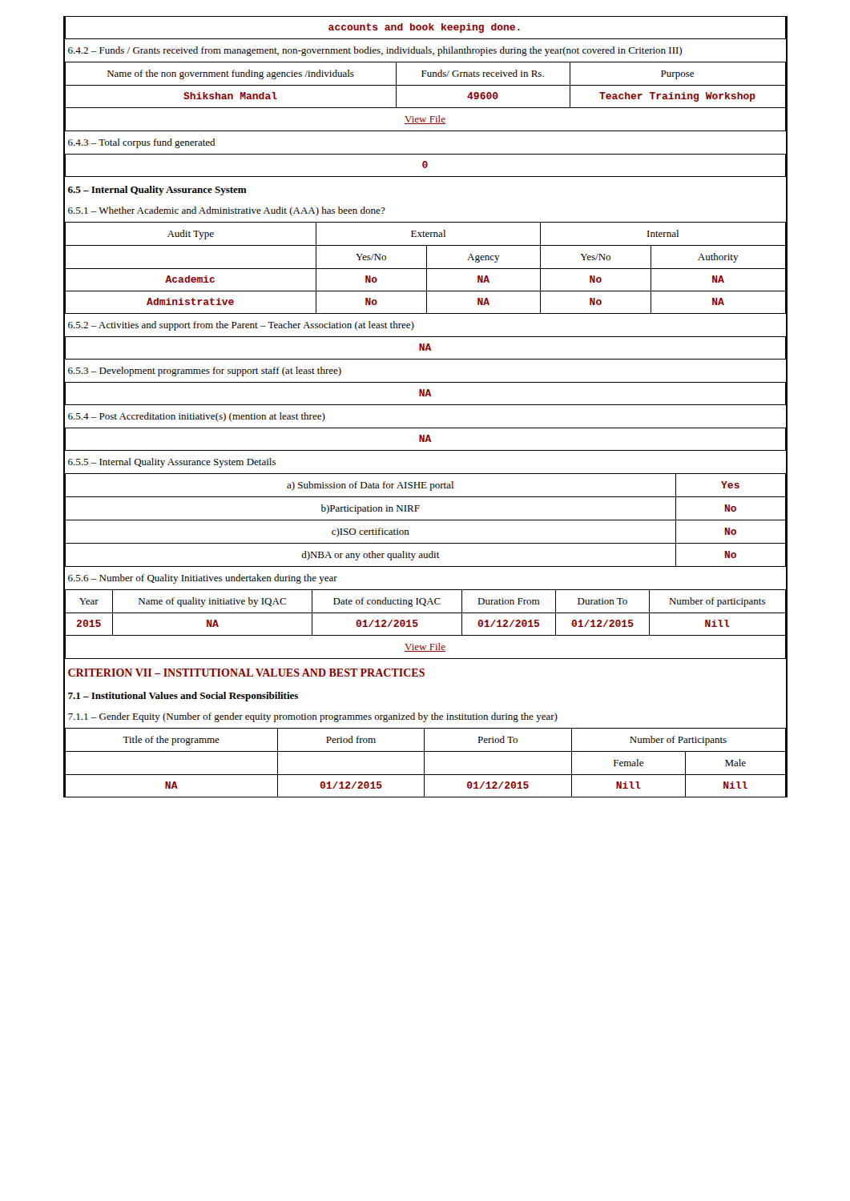| accounts and book keeping done. |
6.4.2 – Funds / Grants received from management, non-government bodies, individuals, philanthropies during the year(not covered in Criterion III)
| Name of the non government funding agencies /individuals | Funds/ Grnats received in Rs. | Purpose |
| Shikshan Mandal | 49600 | Teacher Training Workshop |
| View File |
6.4.3 – Total corpus fund generated
| 0 |
6.5 – Internal Quality Assurance System
6.5.1 – Whether Academic and Administrative Audit (AAA) has been done?
| Audit Type | External | Internal |
| | Yes/No | Agency | Yes/No | Authority |
| Academic | No | NA | No | NA |
| Administrative | No | NA | No | NA |
6.5.2 – Activities and support from the Parent – Teacher Association (at least three)
| NA |
6.5.3 – Development programmes for support staff (at least three)
| NA |
6.5.4 – Post Accreditation initiative(s) (mention at least three)
| NA |
6.5.5 – Internal Quality Assurance System Details
| a) Submission of Data for AISHE portal | Yes |
| b)Participation in NIRF | No |
| c)ISO certification | No |
| d)NBA or any other quality audit | No |
6.5.6 – Number of Quality Initiatives undertaken during the year
| Year | Name of quality initiative by IQAC | Date of conducting IQAC | Duration From | Duration To | Number of participants |
| 2015 | NA | 01/12/2015 | 01/12/2015 | 01/12/2015 | Nill |
| View File |
CRITERION VII – INSTITUTIONAL VALUES AND BEST PRACTICES
7.1 – Institutional Values and Social Responsibilities
7.1.1 – Gender Equity (Number of gender equity promotion programmes organized by the institution during the year)
| Title of the programme | Period from | Period To | Number of Participants |
| | | | Female | Male |
| NA | 01/12/2015 | 01/12/2015 | Nill | Nill |